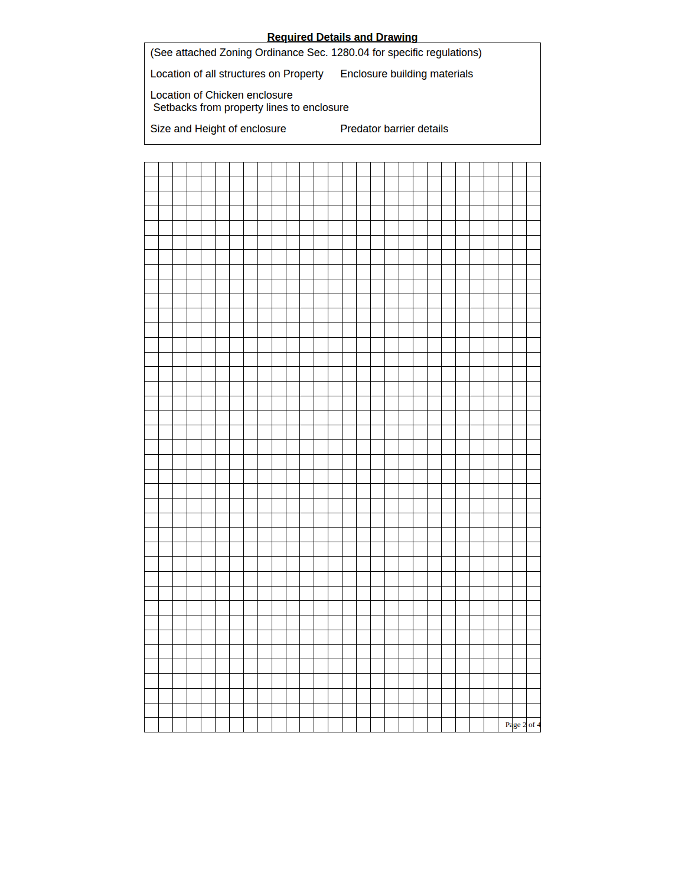Required Details and Drawing
(See attached Zoning Ordinance Sec. 1280.04 for specific regulations)
Location of all structures on Property Enclosure building materials
Location of Chicken enclosure Setbacks from property lines to enclosure
Size and Height of enclosure Predator barrier details
Page 2 of 4